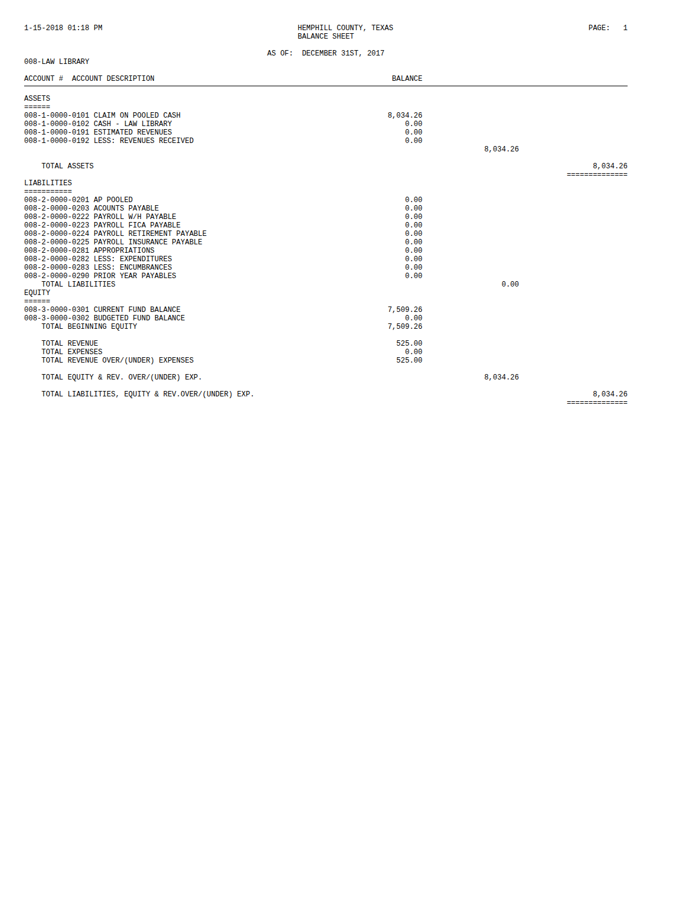1-15-2018 01:18 PM HEMPHILL COUNTY, TEXAS PAGE: 1
BALANCE SHEET
AS OF: DECEMBER 31ST, 2017
008-LAW LIBRARY
| ACCOUNT # ACCOUNT DESCRIPTION | BALANCE | | |
| ASSETS | | | |
| ====== | | | |
| 008-1-0000-0101 CLAIM ON POOLED CASH | 8,034.26 | | |
| 008-1-0000-0102 CASH - LAW LIBRARY | 0.00 | | |
| 008-1-0000-0191 ESTIMATED REVENUES | 0.00 | | |
| 008-1-0000-0192 LESS: REVENUES RECEIVED | 0.00 | | |
| | | 8,034.26 | |
| TOTAL ASSETS | | | 8,034.26 |
| | | | ============== |
| LIABILITIES | | | |
| =========== | | | |
| 008-2-0000-0201 AP POOLED | 0.00 | | |
| 008-2-0000-0203 ACOUNTS PAYABLE | 0.00 | | |
| 008-2-0000-0222 PAYROLL W/H PAYABLE | 0.00 | | |
| 008-2-0000-0223 PAYROLL FICA PAYABLE | 0.00 | | |
| 008-2-0000-0224 PAYROLL RETIREMENT PAYABLE | 0.00 | | |
| 008-2-0000-0225 PAYROLL INSURANCE PAYABLE | 0.00 | | |
| 008-2-0000-0281 APPROPRIATIONS | 0.00 | | |
| 008-2-0000-0282 LESS: EXPENDITURES | 0.00 | | |
| 008-2-0000-0283 LESS: ENCUMBRANCES | 0.00 | | |
| 008-2-0000-0290 PRIOR YEAR PAYABLES | 0.00 | | |
| TOTAL LIABILITIES | | 0.00 | |
| EQUITY | | | |
| ====== | | | |
| 008-3-0000-0301 CURRENT FUND BALANCE | 7,509.26 | | |
| 008-3-0000-0302 BUDGETED FUND BALANCE | 0.00 | | |
| TOTAL BEGINNING EQUITY | 7,509.26 | | |
| TOTAL REVENUE | 525.00 | | |
| TOTAL EXPENSES | 0.00 | | |
| TOTAL REVENUE OVER/(UNDER) EXPENSES | 525.00 | | |
| TOTAL EQUITY & REV. OVER/(UNDER) EXP. | | 8,034.26 | |
| TOTAL LIABILITIES, EQUITY & REV.OVER/(UNDER) EXP. | | | 8,034.26 |
| | | | ============== |